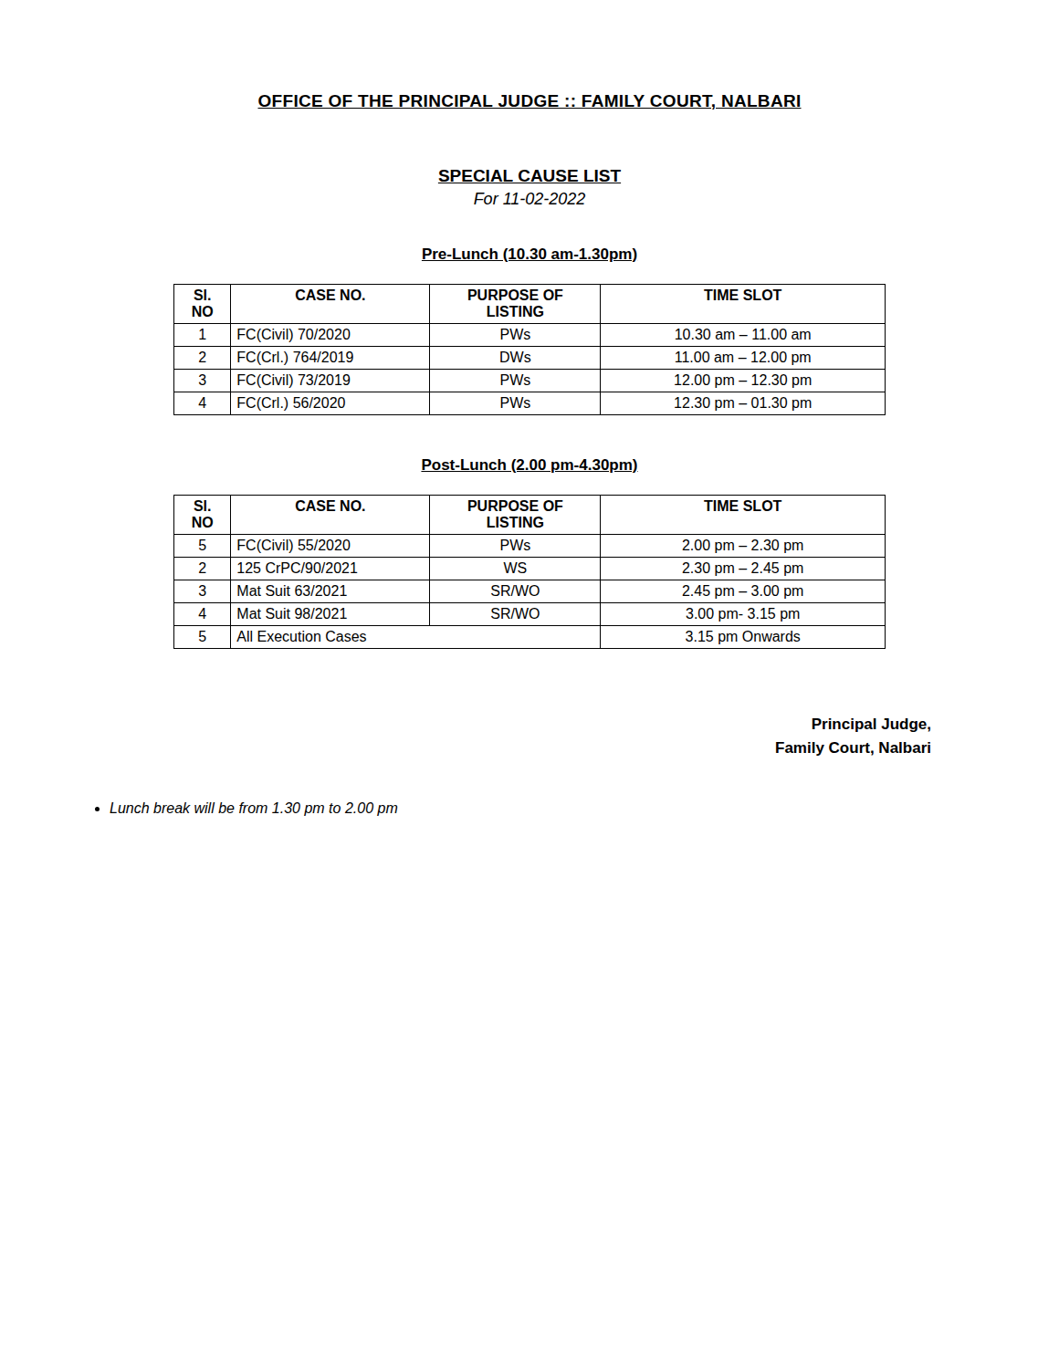OFFICE OF THE PRINCIPAL JUDGE :: FAMILY COURT, NALBARI
SPECIAL CAUSE LIST
For 11-02-2022
Pre-Lunch (10.30 am-1.30pm)
| Sl. NO | CASE NO. | PURPOSE OF LISTING | TIME SLOT |
| --- | --- | --- | --- |
| 1 | FC(Civil) 70/2020 | PWs | 10.30 am – 11.00 am |
| 2 | FC(Crl.) 764/2019 | DWs | 11.00 am – 12.00 pm |
| 3 | FC(Civil) 73/2019 | PWs | 12.00 pm – 12.30 pm |
| 4 | FC(Crl.) 56/2020 | PWs | 12.30 pm – 01.30 pm |
Post-Lunch (2.00 pm-4.30pm)
| Sl. NO | CASE NO. | PURPOSE OF LISTING | TIME SLOT |
| --- | --- | --- | --- |
| 5 | FC(Civil) 55/2020 | PWs | 2.00 pm – 2.30 pm |
| 2 | 125 CrPC/90/2021 | WS | 2.30 pm – 2.45 pm |
| 3 | Mat Suit 63/2021 | SR/WO | 2.45 pm – 3.00 pm |
| 4 | Mat Suit 98/2021 | SR/WO | 3.00 pm- 3.15 pm |
| 5 | All Execution Cases | 3.15 pm Onwards |
Principal Judge,
Family Court, Nalbari
Lunch break will be from 1.30 pm to 2.00 pm